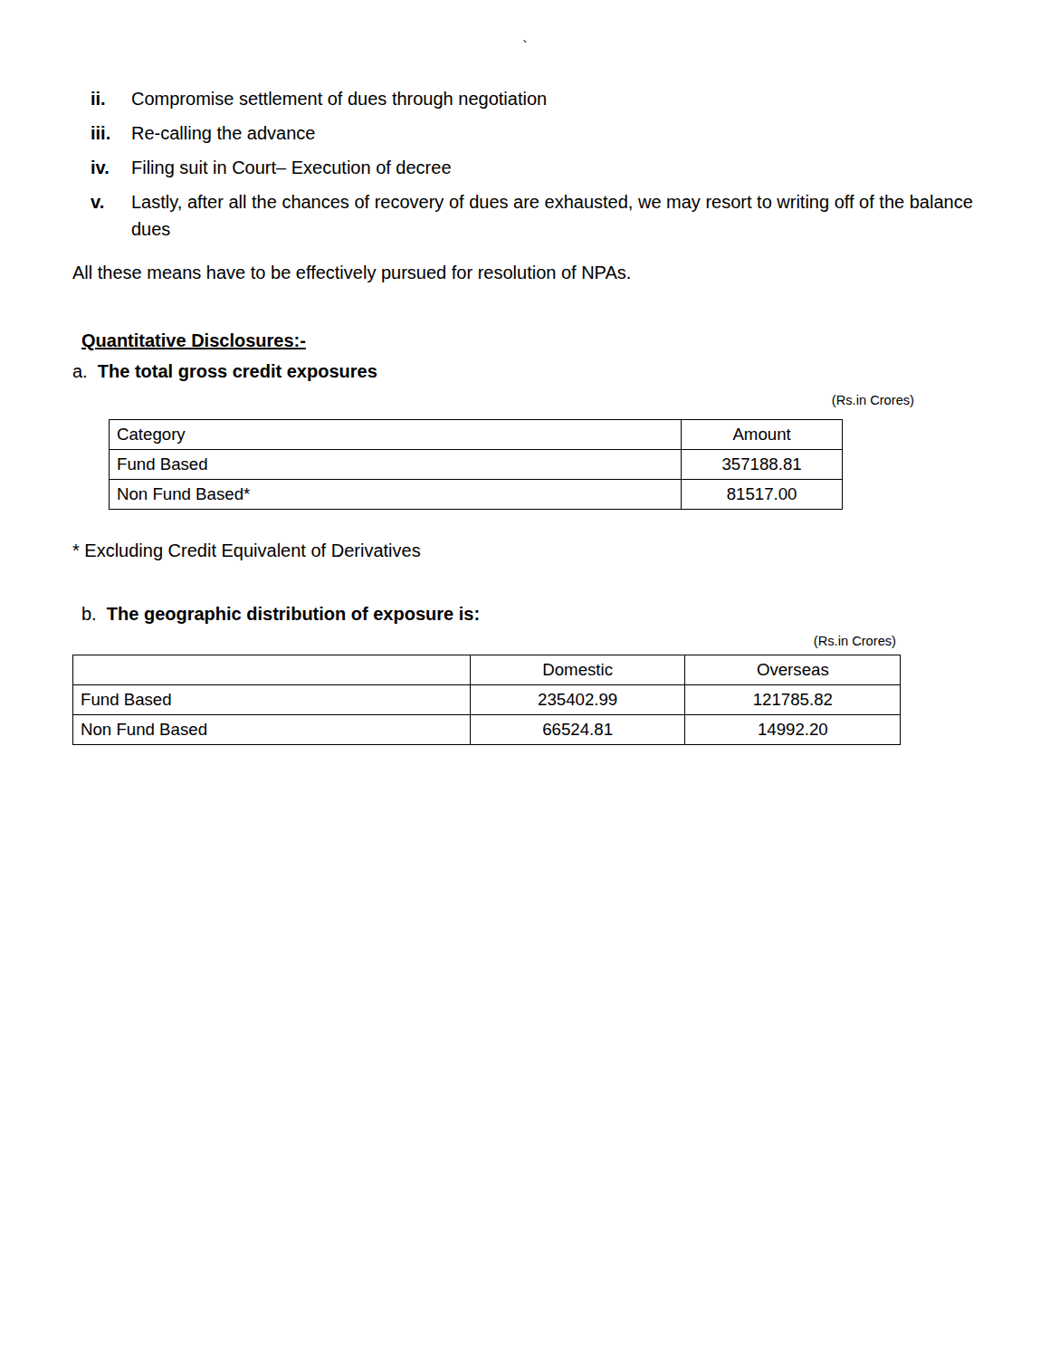`
ii. Compromise settlement of dues through negotiation
iii. Re-calling the advance
iv. Filing suit in Court– Execution of decree
v. Lastly, after all the chances of recovery of dues are exhausted, we may resort to writing off of the balance dues
All these means have to be effectively pursued for resolution of NPAs.
Quantitative Disclosures:-
a. The total gross credit exposures
(Rs.in Crores)
| Category | Amount |
| Fund Based | 357188.81 |
| Non Fund Based* | 81517.00 |
* Excluding Credit Equivalent of Derivatives
b. The geographic distribution of exposure is:
(Rs.in Crores)
| | Domestic | Overseas |
| Fund Based | 235402.99 | 121785.82 |
| Non Fund Based | 66524.81 | 14992.20 |